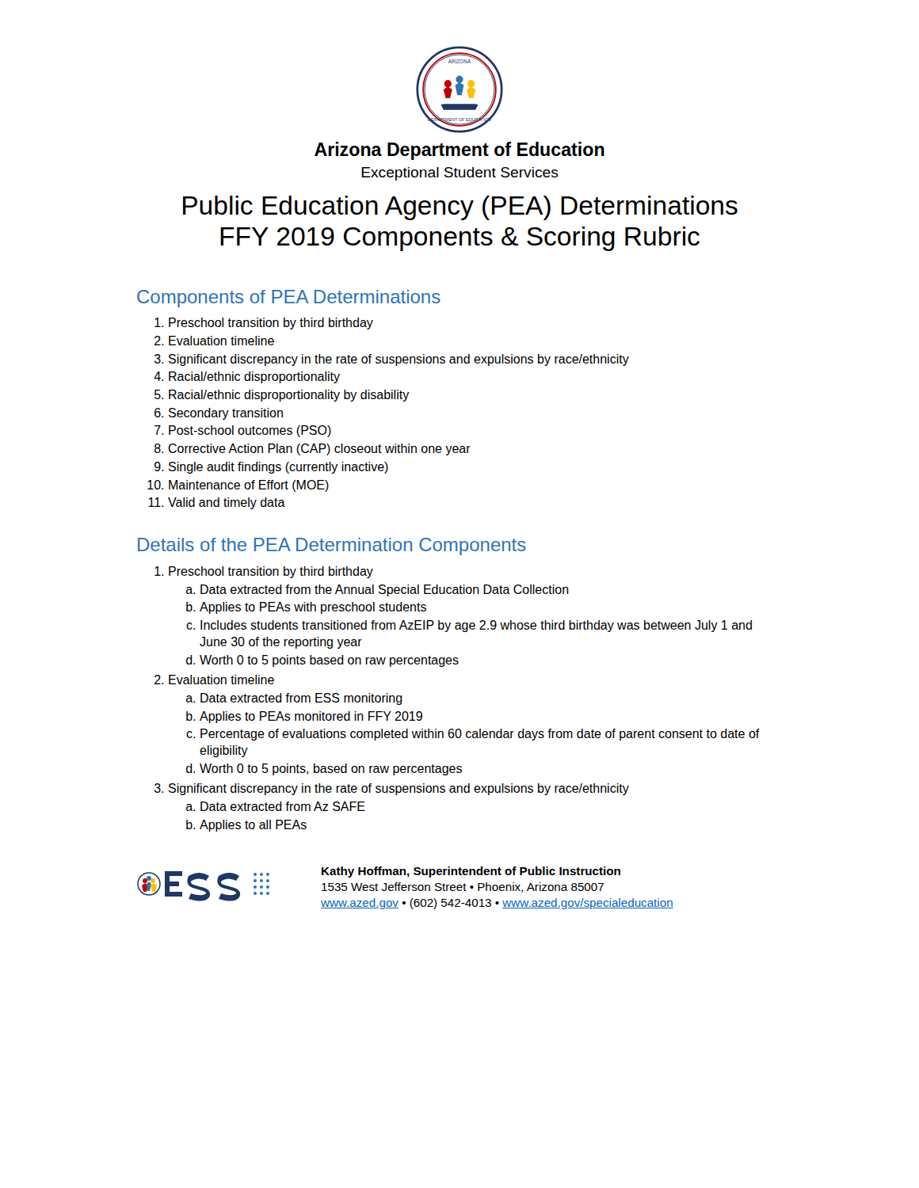ARIZONA DEPARTMENT OF EDUCATION
Arizona Department of Education
Exceptional Student Services
Public Education Agency (PEA) Determinations
FFY 2019 Components & Scoring Rubric
Components of PEA Determinations
Preschool transition by third birthday
Evaluation timeline
Significant discrepancy in the rate of suspensions and expulsions by race/ethnicity
Racial/ethnic disproportionality
Racial/ethnic disproportionality by disability
Secondary transition
Post-school outcomes (PSO)
Corrective Action Plan (CAP) closeout within one year
Single audit findings (currently inactive)
Maintenance of Effort (MOE)
Valid and timely data
Details of the PEA Determination Components
Preschool transition by third birthday
Data extracted from the Annual Special Education Data Collection
Applies to PEAs with preschool students
Includes students transitioned from AzEIP by age 2.9 whose third birthday was between July 1 and June 30 of the reporting year
Worth 0 to 5 points based on raw percentages
Evaluation timeline
Data extracted from ESS monitoring
Applies to PEAs monitored in FFY 2019
Percentage of evaluations completed within 60 calendar days from date of parent consent to date of eligibility
Worth 0 to 5 points, based on raw percentages
Significant discrepancy in the rate of suspensions and expulsions by race/ethnicity
Data extracted from Az SAFE
Applies to all PEAs
Kathy Hoffman, Superintendent of Public Instruction
1535 West Jefferson Street • Phoenix, Arizona 85007
www.azed.gov • (602) 542-4013 • www.azed.gov/specialeducation